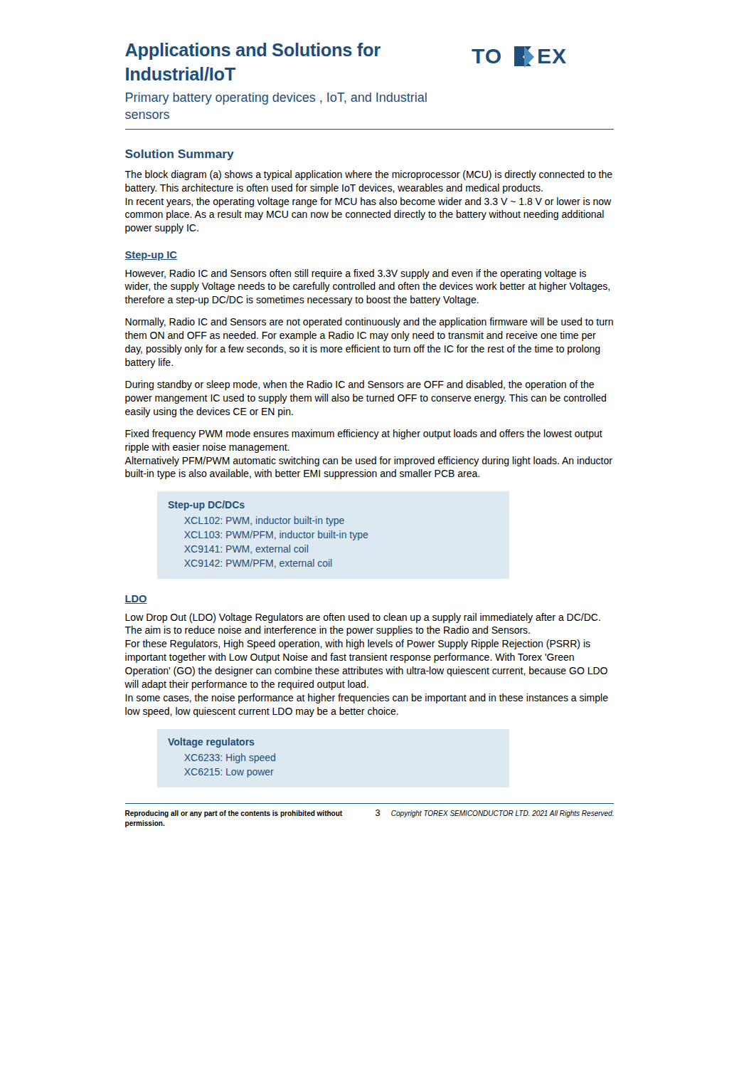Applications and Solutions for Industrial/IoT
Primary battery operating devices , IoT, and Industrial sensors
TO EX
Solution Summary
The block diagram (a) shows a typical application where the microprocessor (MCU) is directly connected to the battery. This architecture is often used for simple IoT devices, wearables and medical products.
In recent years, the operating voltage range for MCU has also become wider and 3.3 V ~ 1.8 V or lower is now common place. As a result may MCU can now be connected directly to the battery without needing additional power supply IC.
Step-up IC
However, Radio IC and Sensors often still require a fixed 3.3V supply and even if the operating voltage is wider, the supply Voltage needs to be carefully controlled and often the devices work better at higher Voltages, therefore a step-up DC/DC is sometimes necessary to boost the battery Voltage.
Normally, Radio IC and Sensors are not operated continuously and the application firmware will be used to turn them ON and OFF as needed. For example a Radio IC may only need to transmit and receive one time per day, possibly only for a few seconds, so it is more efficient to turn off the IC for the rest of the time to prolong battery life.
During standby or sleep mode, when the Radio IC and Sensors are OFF and disabled, the operation of the power mangement IC used to supply them will also be turned OFF to conserve energy. This can be controlled easily using the devices CE or EN pin.
Fixed frequency PWM mode ensures maximum efficiency at higher output loads and offers the lowest output ripple with easier noise management.
Alternatively PFM/PWM automatic switching can be used for improved efficiency during light loads. An inductor built-in type is also available, with better EMI suppression and smaller PCB area.
Step-up DC/DCs
XCL102: PWM, inductor built-in type
XCL103: PWM/PFM, inductor built-in type
XC9141: PWM, external coil
XC9142: PWM/PFM, external coil
LDO
Low Drop Out (LDO) Voltage Regulators are often used to clean up a supply rail immediately after a DC/DC. The aim is to reduce noise and interference in the power supplies to the Radio and Sensors.
For these Regulators, High Speed operation, with high levels of Power Supply Ripple Rejection (PSRR) is important together with Low Output Noise and fast transient response performance. With Torex 'Green Operation' (GO) the designer can combine these attributes with ultra-low quiescent current, because GO LDO will adapt their performance to the required output load.
In some cases, the noise performance at higher frequencies can be important and in these instances a simple low speed, low quiescent current LDO may be a better choice.
Voltage regulators
XC6233: High speed
XC6215: Low power
Reproducing all or any part of the contents is prohibited without permission.
3
Copyright TOREX SEMICONDUCTOR LTD. 2021 All Rights Reserved.